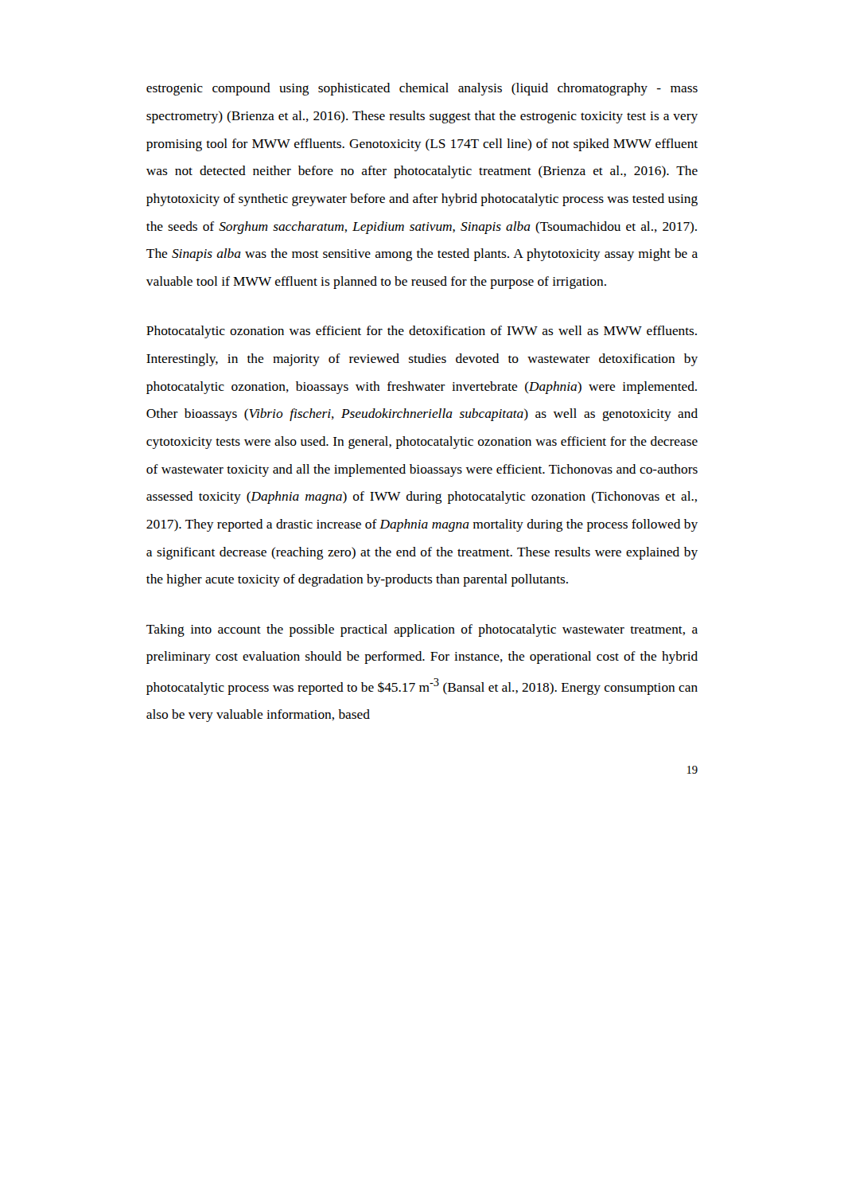estrogenic compound using sophisticated chemical analysis (liquid chromatography - mass spectrometry) (Brienza et al., 2016). These results suggest that the estrogenic toxicity test is a very promising tool for MWW effluents. Genotoxicity (LS 174T cell line) of not spiked MWW effluent was not detected neither before no after photocatalytic treatment (Brienza et al., 2016). The phytotoxicity of synthetic greywater before and after hybrid photocatalytic process was tested using the seeds of Sorghum saccharatum, Lepidium sativum, Sinapis alba (Tsoumachidou et al., 2017). The Sinapis alba was the most sensitive among the tested plants. A phytotoxicity assay might be a valuable tool if MWW effluent is planned to be reused for the purpose of irrigation.
Photocatalytic ozonation was efficient for the detoxification of IWW as well as MWW effluents. Interestingly, in the majority of reviewed studies devoted to wastewater detoxification by photocatalytic ozonation, bioassays with freshwater invertebrate (Daphnia) were implemented. Other bioassays (Vibrio fischeri, Pseudokirchneriella subcapitata) as well as genotoxicity and cytotoxicity tests were also used. In general, photocatalytic ozonation was efficient for the decrease of wastewater toxicity and all the implemented bioassays were efficient. Tichonovas and co-authors assessed toxicity (Daphnia magna) of IWW during photocatalytic ozonation (Tichonovas et al., 2017). They reported a drastic increase of Daphnia magna mortality during the process followed by a significant decrease (reaching zero) at the end of the treatment. These results were explained by the higher acute toxicity of degradation by-products than parental pollutants.
Taking into account the possible practical application of photocatalytic wastewater treatment, a preliminary cost evaluation should be performed. For instance, the operational cost of the hybrid photocatalytic process was reported to be $45.17 m-3 (Bansal et al., 2018). Energy consumption can also be very valuable information, based
19